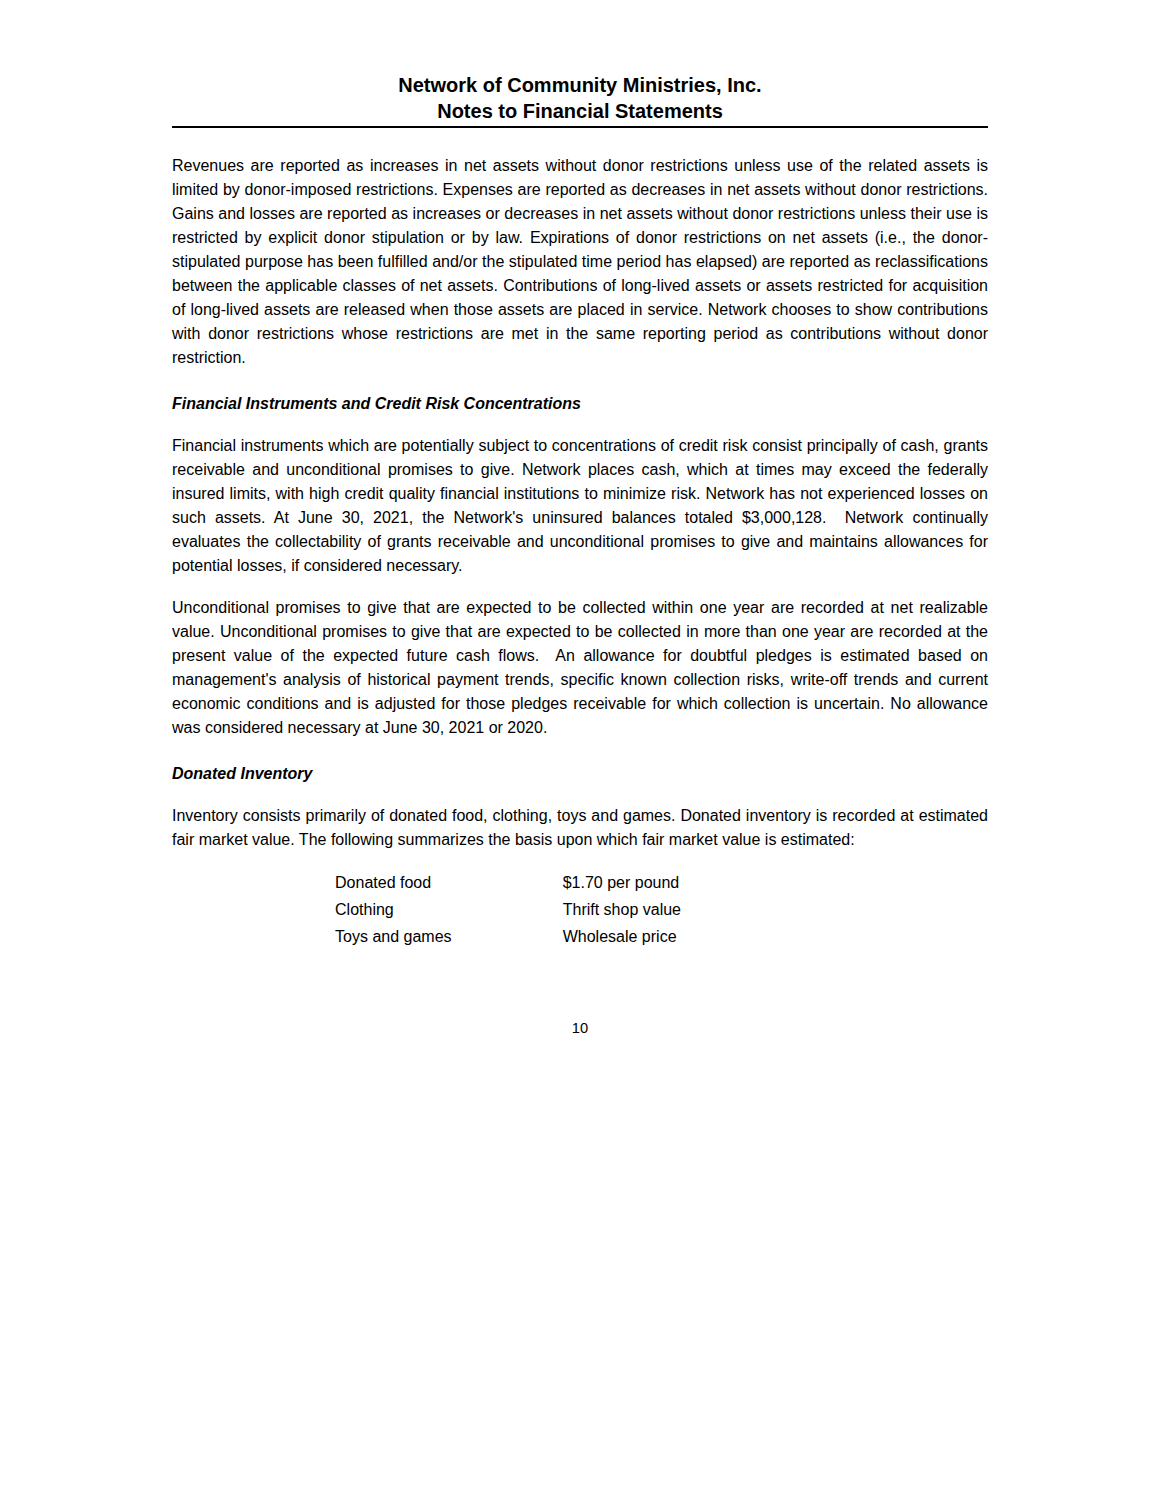Network of Community Ministries, Inc. Notes to Financial Statements
Revenues are reported as increases in net assets without donor restrictions unless use of the related assets is limited by donor-imposed restrictions. Expenses are reported as decreases in net assets without donor restrictions. Gains and losses are reported as increases or decreases in net assets without donor restrictions unless their use is restricted by explicit donor stipulation or by law. Expirations of donor restrictions on net assets (i.e., the donor-stipulated purpose has been fulfilled and/or the stipulated time period has elapsed) are reported as reclassifications between the applicable classes of net assets. Contributions of long-lived assets or assets restricted for acquisition of long-lived assets are released when those assets are placed in service. Network chooses to show contributions with donor restrictions whose restrictions are met in the same reporting period as contributions without donor restriction.
Financial Instruments and Credit Risk Concentrations
Financial instruments which are potentially subject to concentrations of credit risk consist principally of cash, grants receivable and unconditional promises to give. Network places cash, which at times may exceed the federally insured limits, with high credit quality financial institutions to minimize risk. Network has not experienced losses on such assets. At June 30, 2021, the Network's uninsured balances totaled $3,000,128. Network continually evaluates the collectability of grants receivable and unconditional promises to give and maintains allowances for potential losses, if considered necessary.
Unconditional promises to give that are expected to be collected within one year are recorded at net realizable value. Unconditional promises to give that are expected to be collected in more than one year are recorded at the present value of the expected future cash flows. An allowance for doubtful pledges is estimated based on management's analysis of historical payment trends, specific known collection risks, write-off trends and current economic conditions and is adjusted for those pledges receivable for which collection is uncertain. No allowance was considered necessary at June 30, 2021 or 2020.
Donated Inventory
Inventory consists primarily of donated food, clothing, toys and games. Donated inventory is recorded at estimated fair market value. The following summarizes the basis upon which fair market value is estimated:
| Donated food | $1.70 per pound |
| Clothing | Thrift shop value |
| Toys and games | Wholesale price |
10